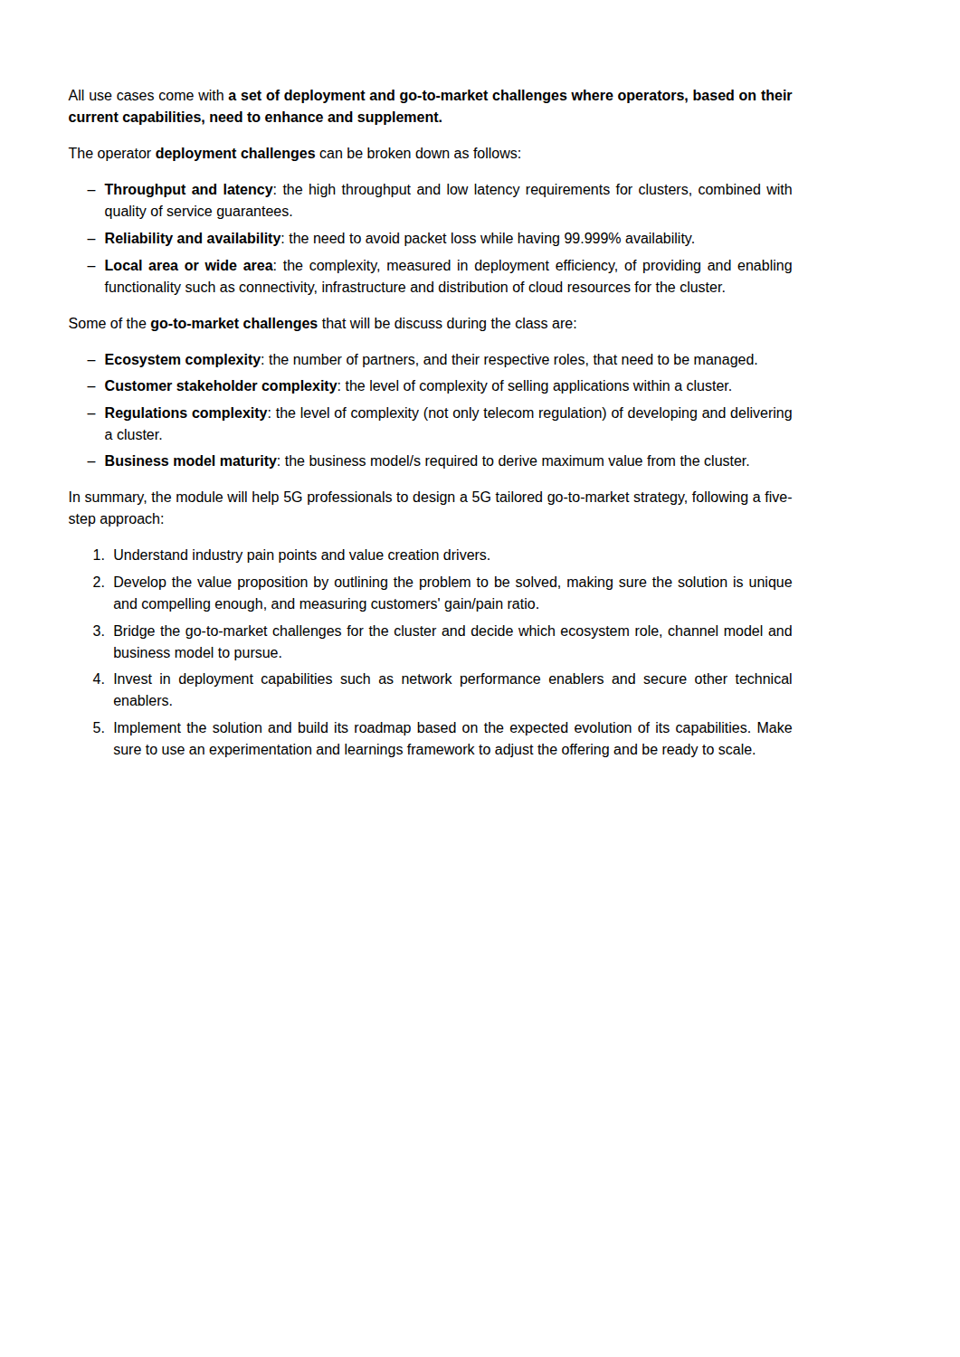All use cases come with a set of deployment and go-to-market challenges where operators, based on their current capabilities, need to enhance and supplement.
The operator deployment challenges can be broken down as follows:
Throughput and latency: the high throughput and low latency requirements for clusters, combined with quality of service guarantees.
Reliability and availability: the need to avoid packet loss while having 99.999% availability.
Local area or wide area: the complexity, measured in deployment efficiency, of providing and enabling functionality such as connectivity, infrastructure and distribution of cloud resources for the cluster.
Some of the go-to-market challenges that will be discuss during the class are:
Ecosystem complexity: the number of partners, and their respective roles, that need to be managed.
Customer stakeholder complexity: the level of complexity of selling applications within a cluster.
Regulations complexity: the level of complexity (not only telecom regulation) of developing and delivering a cluster.
Business model maturity: the business model/s required to derive maximum value from the cluster.
In summary, the module will help 5G professionals to design a 5G tailored go-to-market strategy, following a five-step approach:
Understand industry pain points and value creation drivers.
Develop the value proposition by outlining the problem to be solved, making sure the solution is unique and compelling enough, and measuring customers' gain/pain ratio.
Bridge the go-to-market challenges for the cluster and decide which ecosystem role, channel model and business model to pursue.
Invest in deployment capabilities such as network performance enablers and secure other technical enablers.
Implement the solution and build its roadmap based on the expected evolution of its capabilities. Make sure to use an experimentation and learnings framework to adjust the offering and be ready to scale.